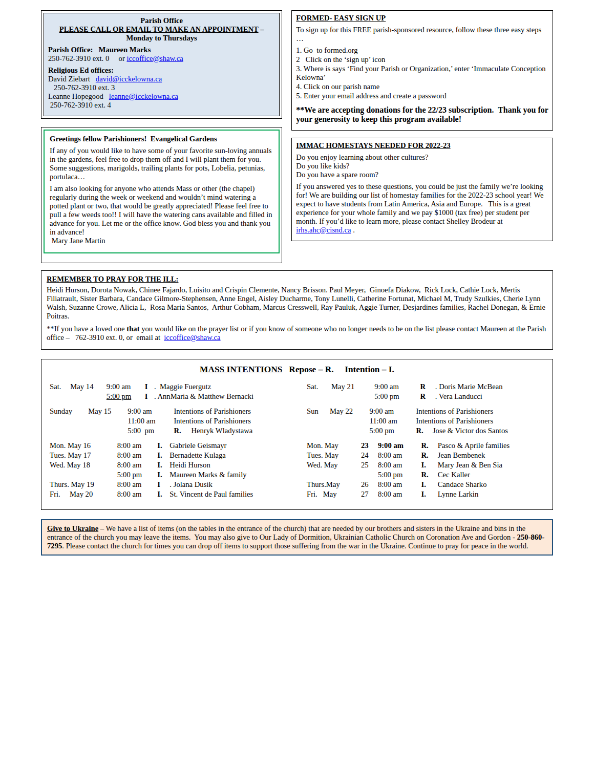Parish Office
PLEASE CALL OR EMAIL TO MAKE AN APPOINTMENT – Monday to Thursdays
Parish Office: Maureen Marks
250-762-3910 ext. 0 or iccoffice@shaw.ca
Religious Ed offices:
David Ziebart david@icckelowna.ca
250-762-3910 ext. 3
Leanne Hopegood leanne@icckelowna.ca
250-762-3910 ext. 4
Greetings fellow Parishioners! Evangelical Gardens
If any of you would like to have some of your favorite sun-loving annuals in the gardens, feel free to drop them off and I will plant them for you. Some suggestions, marigolds, trailing plants for pots, Lobelia, petunias, portulaca…
I am also looking for anyone who attends Mass or other (the chapel) regularly during the week or weekend and wouldn’t mind watering a potted plant or two, that would be greatly appreciated! Please feel free to pull a few weeds too!! I will have the watering cans available and filled in advance for you. Let me or the office know. God bless you and thank you in advance!
Mary Jane Martin
FORMED- EASY SIGN UP
To sign up for this FREE parish-sponsored resource, follow these three easy steps …
1. Go to formed.org
2 Click on the ‘sign up’ icon
3. Where is says ‘Find your Parish or Organization,’ enter ‘Immaculate Conception Kelowna’
4. Click on our parish name
5. Enter your email address and create a password
**We are accepting donations for the 22/23 subscription. Thank you for your generosity to keep this program available!
IMMAC HOMESTAYS NEEDED FOR 2022-23
Do you enjoy learning about other cultures?
Do you like kids?
Do you have a spare room?
If you answered yes to these questions, you could be just the family we’re looking for! We are building our list of homestay families for the 2022-23 school year! We expect to have students from Latin America, Asia and Europe. This is a great experience for your whole family and we pay $1000 (tax free) per student per month. If you’d like to learn more, please contact Shelley Brodeur at irhs.ahc@cisnd.ca .
REMEMBER TO PRAY FOR THE ILL:
Heidi Hurson, Dorota Nowak, Chinee Fajardo, Luisito and Crispin Clemente, Nancy Brisson. Paul Meyer, Ginoefa Diakow, Rick Lock, Cathie Lock, Mertis Filiatrault, Sister Barbara, Candace Gilmore-Stephensen, Anne Engel, Aisley Ducharme, Tony Lunelli, Catherine Fortunat, Michael M, Trudy Szulkies, Cherie Lynn Walsh, Suzanne Crowe, Alicia L, Rosa Maria Santos, Arthur Cobham, Marcus Cresswell, Ray Pauluk, Aggie Turner, Desjardines families, Rachel Donegan, & Ernie Poitras.
**If you have a loved one that you would like on the prayer list or if you know of someone who no longer needs to be on the list please contact Maureen at the Parish office – 762-3910 ext. 0, or email at iccoffice@shaw.ca
MASS INTENTIONS Repose – R. Intention – I.
| Sat. | May 14 | 9:00 am | I | . Maggie Fuergutz |
| | | 5:00 pm | I | . AnnMaria & Matthew Bernacki |
| Sunday | May 15 | 9:00 am | Intentions of Parishioners |
| | | 11:00 am | Intentions of Parishioners |
| | | 5:00 pm | R. | Henryk Wladystawa |
| Mon. May 16 | 8:00 am | I. | Gabriele Geismayr |
| Tues. May 17 | 8:00 am | I. | Bernadette Kulaga |
| Wed. May 18 | 8:00 am | I. | Heidi Hurson |
| | 5:00 pm | I. | Maureen Marks & family |
| Thurs. May 19 | 8:00 am | I | . Jolana Dusik |
| Fri. May 20 | 8:00 am | I. | St. Vincent de Paul families |
| Sat. | May 21 | 9:00 am | R | . Doris Marie McBean |
| | | 5:00 pm | R | . Vera Landucci |
| Sun | May 22 | 9:00 am | Intentions of Parishioners |
| | | 11:00 am | Intentions of Parishioners |
| | | 5:00 pm | R. | Jose & Victor dos Santos |
| Mon. May | 23 | 9:00 am | R. | Pasco & Aprile families |
| Tues. May | 24 | 8:00 am | R. | Jean Bembenek |
| Wed. May | 25 | 8:00 am | I. | Mary Jean & Ben Sia |
| | | 5:00 pm | R. | Cec Kaller |
| Thurs.May | 26 | 8:00 am | I. | Candace Sharko |
| Fri. May | 27 | 8:00 am | I. | Lynne Larkin |
Give to Ukraine – We have a list of items (on the tables in the entrance of the church) that are needed by our brothers and sisters in the Ukraine and bins in the entrance of the church you may leave the items. You may also give to Our Lady of Dormition, Ukrainian Catholic Church on Coronation Ave and Gordon - 250-860-7295. Please contact the church for times you can drop off items to support those suffering from the war in the Ukraine. Continue to pray for peace in the world.